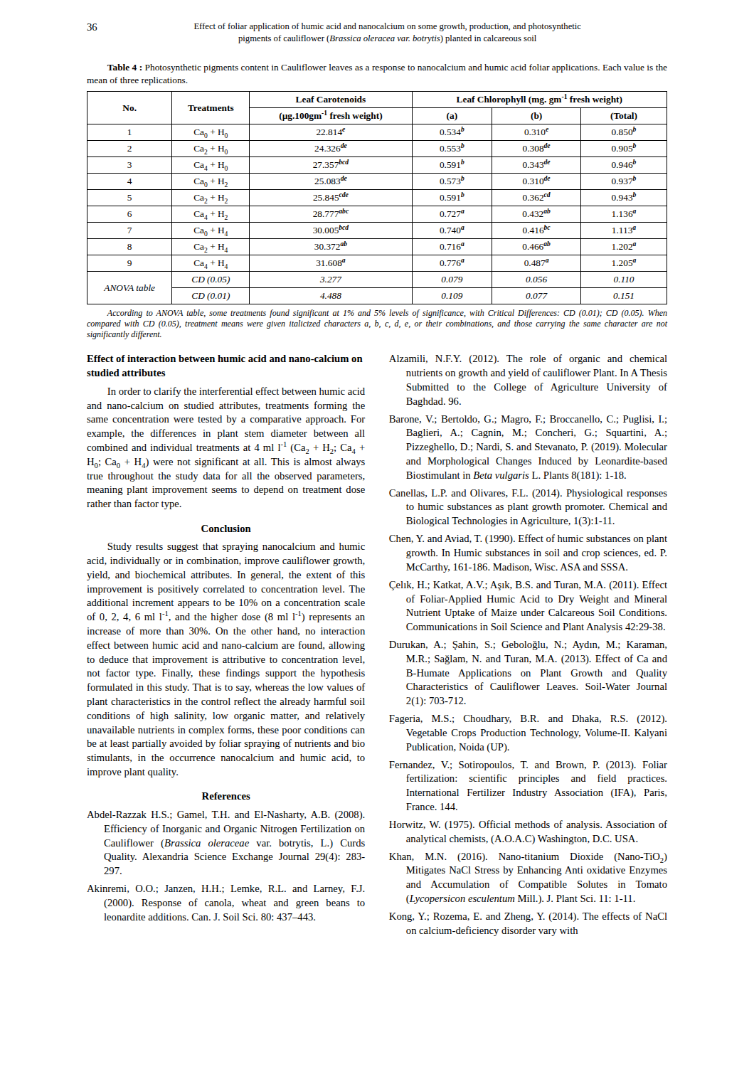36
Effect of foliar application of humic acid and nanocalcium on some growth, production, and photosynthetic
pigments of cauliflower (Brassica oleracea var. botrytis) planted in calcareous soil
Table 4 : Photosynthetic pigments content in Cauliflower leaves as a response to nanocalcium and humic acid foliar applications. Each value is the mean of three replications.
| No. | Treatments | Leaf Carotenoids | Leaf Chlorophyll (mg. gm -1 fresh weight) |
| --- | --- | --- | --- |
| (µg.100gm -1 fresh weight) | (a) | (b) | (Total) |
| 1 | Ca 0 + H 0 | 22.814 e | 0.534 b | 0.310 e | 0.850 b |
| 2 | Ca 2 + H 0 | 24.326 de | 0.553 b | 0.308 de | 0.905 b |
| 3 | Ca 4 + H 0 | 27.357 bcd | 0.591 b | 0.343 de | 0.946 b |
| 4 | Ca 0 + H 2 | 25.083 de | 0.573 b | 0.310 de | 0.937 b |
| 5 | Ca 2 + H 2 | 25.845 cde | 0.591 b | 0.362 cd | 0.943 b |
| 6 | Ca 4 + H 2 | 28.777 abc | 0.727 a | 0.432 ab | 1.136 a |
| 7 | Ca 0 + H 4 | 30.005 bcd | 0.740 a | 0.416 bc | 1.113 a |
| 8 | Ca 2 + H 4 | 30.372 ab | 0.716 a | 0.466 ab | 1.202 a |
| 9 | Ca 4 + H 4 | 31.608 a | 0.776 a | 0.487 a | 1.205 a |
| ANOVA table | CD (0.05) | 3.277 | 0.079 | 0.056 | 0.110 |
| CD (0.01) | 4.488 | 0.109 | 0.077 | 0.151 |
According to ANOVA table, some treatments found significant at 1% and 5% levels of significance, with Critical Differences: CD (0.01); CD (0.05). When compared with CD (0.05), treatment means were given italicized characters a, b, c, d, e, or their combinations, and those carrying the same character are not significantly different.
Effect of interaction between humic acid and nano-calcium on studied attributes
In order to clarify the interferential effect between humic acid and nano-calcium on studied attributes, treatments forming the same concentration were tested by a comparative approach. For example, the differences in plant stem diameter between all combined and individual treatments at 4 ml l-1 (Ca2 + H2; Ca4 + H0; Ca0 + H4) were not significant at all. This is almost always true throughout the study data for all the observed parameters, meaning plant improvement seems to depend on treatment dose rather than factor type.
Conclusion
Study results suggest that spraying nanocalcium and humic acid, individually or in combination, improve cauliflower growth, yield, and biochemical attributes. In general, the extent of this improvement is positively correlated to concentration level. The additional increment appears to be 10% on a concentration scale of 0, 2, 4, 6 ml l-1, and the higher dose (8 ml l-1) represents an increase of more than 30%. On the other hand, no interaction effect between humic acid and nano-calcium are found, allowing to deduce that improvement is attributive to concentration level, not factor type. Finally, these findings support the hypothesis formulated in this study. That is to say, whereas the low values of plant characteristics in the control reflect the already harmful soil conditions of high salinity, low organic matter, and relatively unavailable nutrients in complex forms, these poor conditions can be at least partially avoided by foliar spraying of nutrients and bio stimulants, in the occurrence nanocalcium and humic acid, to improve plant quality.
References
Abdel-Razzak H.S.; Gamel, T.H. and El-Nasharty, A.B. (2008). Efficiency of Inorganic and Organic Nitrogen Fertilization on Cauliflower (Brassica oleraceae var. botrytis, L.) Curds Quality. Alexandria Science Exchange Journal 29(4): 283-297.
Akinremi, O.O.; Janzen, H.H.; Lemke, R.L. and Larney, F.J. (2000). Response of canola, wheat and green beans to leonardite additions. Can. J. Soil Sci. 80: 437–443.
Alzamili, N.F.Y. (2012). The role of organic and chemical nutrients on growth and yield of cauliflower Plant. In A Thesis Submitted to the College of Agriculture University of Baghdad. 96.
Barone, V.; Bertoldo, G.; Magro, F.; Broccanello, C.; Puglisi, I.; Baglieri, A.; Cagnin, M.; Concheri, G.; Squartini, A.; Pizzeghello, D.; Nardi, S. and Stevanato, P. (2019). Molecular and Morphological Changes Induced by Leonardite-based Biostimulant in Beta vulgaris L. Plants 8(181): 1-18.
Canellas, L.P. and Olivares, F.L. (2014). Physiological responses to humic substances as plant growth promoter. Chemical and Biological Technologies in Agriculture, 1(3):1-11.
Chen, Y. and Aviad, T. (1990). Effect of humic substances on plant growth. In Humic substances in soil and crop sciences, ed. P. McCarthy, 161-186. Madison, Wisc. ASA and SSSA.
Çelık, H.; Katkat, A.V.; Aşık, B.S. and Turan, M.A. (2011). Effect of Foliar-Applied Humic Acid to Dry Weight and Mineral Nutrient Uptake of Maize under Calcareous Soil Conditions. Communications in Soil Science and Plant Analysis 42:29-38.
Durukan, A.; Şahin, S.; Geboloğlu, N.; Aydın, M.; Karaman, M.R.; Sağlam, N. and Turan, M.A. (2013). Effect of Ca and B-Humate Applications on Plant Growth and Quality Characteristics of Cauliflower Leaves. Soil-Water Journal 2(1): 703-712.
Fageria, M.S.; Choudhary, B.R. and Dhaka, R.S. (2012). Vegetable Crops Production Technology, Volume-II. Kalyani Publication, Noida (UP).
Fernandez, V.; Sotiropoulos, T. and Brown, P. (2013). Foliar fertilization: scientific principles and field practices. International Fertilizer Industry Association (IFA), Paris, France. 144.
Horwitz, W. (1975). Official methods of analysis. Association of analytical chemists, (A.O.A.C) Washington, D.C. USA.
Khan, M.N. (2016). Nano-titanium Dioxide (Nano-TiO2) Mitigates NaCl Stress by Enhancing Anti oxidative Enzymes and Accumulation of Compatible Solutes in Tomato (Lycopersicon esculentum Mill.). J. Plant Sci. 11: 1-11.
Kong, Y.; Rozema, E. and Zheng, Y. (2014). The effects of NaCl on calcium-deficiency disorder vary with